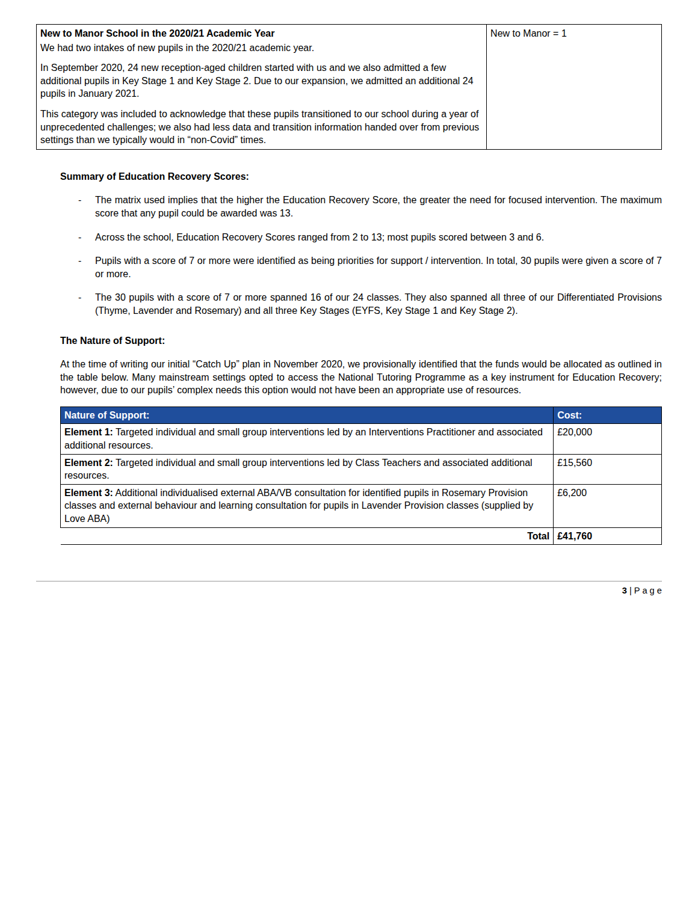| New to Manor School in the 2020/21 Academic Year We had two intakes of new pupils in the 2020/21 academic year. In September 2020, 24 new reception-aged children started with us and we also admitted a few additional pupils in Key Stage 1 and Key Stage 2. Due to our expansion, we admitted an additional 24 pupils in January 2021. This category was included to acknowledge that these pupils transitioned to our school during a year of unprecedented challenges; we also had less data and transition information handed over from previous settings than we typically would in “non-Covid” times. | New to Manor = 1 |
Summary of Education Recovery Scores:
The matrix used implies that the higher the Education Recovery Score, the greater the need for focused intervention. The maximum score that any pupil could be awarded was 13.
Across the school, Education Recovery Scores ranged from 2 to 13; most pupils scored between 3 and 6.
Pupils with a score of 7 or more were identified as being priorities for support / intervention. In total, 30 pupils were given a score of 7 or more.
The 30 pupils with a score of 7 or more spanned 16 of our 24 classes. They also spanned all three of our Differentiated Provisions (Thyme, Lavender and Rosemary) and all three Key Stages (EYFS, Key Stage 1 and Key Stage 2).
The Nature of Support:
At the time of writing our initial “Catch Up” plan in November 2020, we provisionally identified that the funds would be allocated as outlined in the table below. Many mainstream settings opted to access the National Tutoring Programme as a key instrument for Education Recovery; however, due to our pupils’ complex needs this option would not have been an appropriate use of resources.
| Nature of Support: | Cost: |
| --- | --- |
| Element 1: Targeted individual and small group interventions led by an Interventions Practitioner and associated additional resources. | £20,000 |
| Element 2: Targeted individual and small group interventions led by Class Teachers and associated additional resources. | £15,560 |
| Element 3: Additional individualised external ABA/VB consultation for identified pupils in Rosemary Provision classes and external behaviour and learning consultation for pupils in Lavender Provision classes (supplied by Love ABA) | £6,200 |
| Total | £41,760 |
3 | P a g e